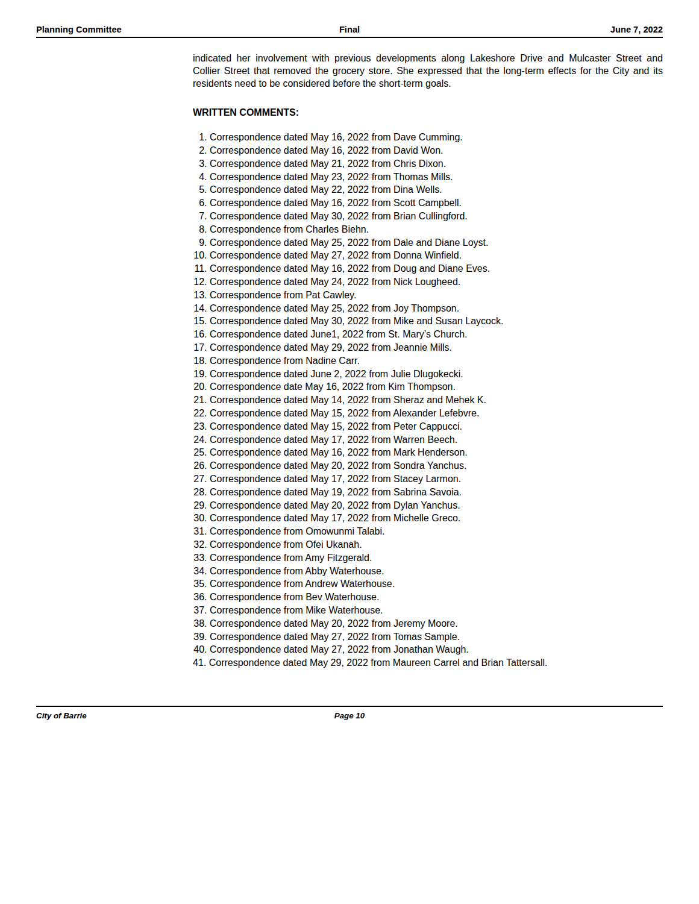Planning Committee
Final
June 7, 2022
indicated her involvement with previous developments along Lakeshore Drive and Mulcaster Street and Collier Street that removed the grocery store. She expressed that the long-term effects for the City and its residents need to be considered before the short-term goals.
WRITTEN COMMENTS:
Correspondence dated May 16, 2022 from Dave Cumming.
Correspondence dated May 16, 2022 from David Won.
Correspondence dated May 21, 2022 from Chris Dixon.
Correspondence dated May 23, 2022 from Thomas Mills.
Correspondence dated May 22, 2022 from Dina Wells.
Correspondence dated May 16, 2022 from Scott Campbell.
Correspondence dated May 30, 2022 from Brian Cullingford.
Correspondence from Charles Biehn.
Correspondence dated May 25, 2022 from Dale and Diane Loyst.
Correspondence dated May 27, 2022 from Donna Winfield.
Correspondence dated May 16, 2022 from Doug and Diane Eves.
Correspondence dated May 24, 2022 from Nick Lougheed.
Correspondence from Pat Cawley.
Correspondence dated May 25, 2022 from Joy Thompson.
Correspondence dated May 30, 2022 from Mike and Susan Laycock.
Correspondence dated June1, 2022 from St. Mary’s Church.
Correspondence dated May 29, 2022 from Jeannie Mills.
Correspondence from Nadine Carr.
Correspondence dated June 2, 2022 from Julie Dlugokecki.
Correspondence date May 16, 2022 from Kim Thompson.
Correspondence dated May 14, 2022 from Sheraz and Mehek K.
Correspondence dated May 15, 2022 from Alexander Lefebvre.
Correspondence dated May 15, 2022 from Peter Cappucci.
Correspondence dated May 17, 2022 from Warren Beech.
Correspondence dated May 16, 2022 from Mark Henderson.
Correspondence dated May 20, 2022 from Sondra Yanchus.
Correspondence dated May 17, 2022 from Stacey Larmon.
Correspondence dated May 19, 2022 from Sabrina Savoia.
Correspondence dated May 20, 2022 from Dylan Yanchus.
Correspondence dated May 17, 2022 from Michelle Greco.
Correspondence from Omowunmi Talabi.
Correspondence from Ofei Ukanah.
Correspondence from Amy Fitzgerald.
Correspondence from Abby Waterhouse.
Correspondence from Andrew Waterhouse.
Correspondence from Bev Waterhouse.
Correspondence from Mike Waterhouse.
Correspondence dated May 20, 2022 from Jeremy Moore.
Correspondence dated May 27, 2022 from Tomas Sample.
Correspondence dated May 27, 2022 from Jonathan Waugh.
41. Correspondence dated May 29, 2022 from Maureen Carrel and Brian Tattersall.
City of Barrie
Page 10